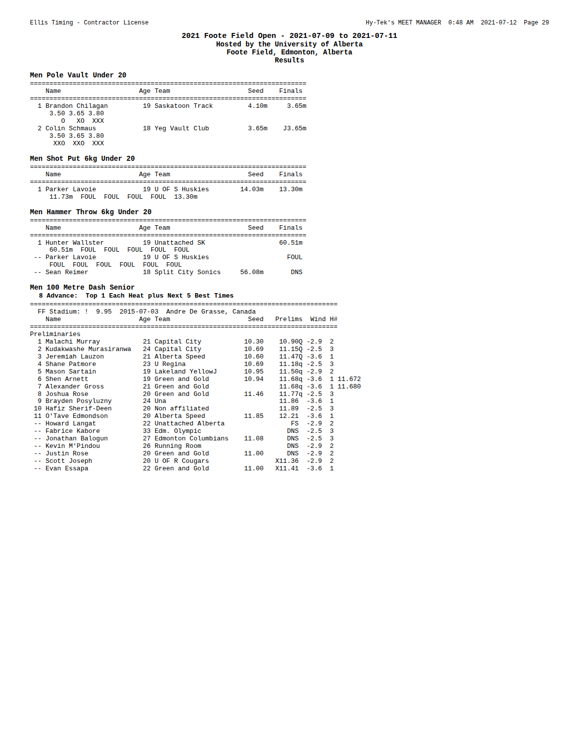Ellis Timing - Contractor License Hy-Tek's MEET MANAGER 0:48 AM 2021-07-12 Page 29
2021 Foote Field Open - 2021-07-09 to 2021-07-11
Hosted by the University of Alberta
Foote Field, Edmonton, Alberta
Results
Men Pole Vault Under 20
=======================================================================
    Name                    Age Team                    Seed    Finals
=======================================================================
  1 Brandon Chilagan         19 Saskatoon Track         4.10m     3.65m
     3.50 3.65 3.80
        O   XO  XXX
  2 Colin Schmaus            18 Yeg Vault Club          3.65m    J3.65m
     3.50 3.65 3.80
      XXO  XXO  XXX
Men Shot Put 6kg Under 20
=======================================================================
    Name                    Age Team                    Seed    Finals
=======================================================================
  1 Parker Lavoie            19 U OF S Huskies        14.03m    13.30m
     11.73m  FOUL  FOUL  FOUL  FOUL  13.30m
Men Hammer Throw 6kg Under 20
=======================================================================
    Name                    Age Team                    Seed    Finals
=======================================================================
  1 Hunter Wallster          19 Unattached SK                   60.51m
     60.51m  FOUL  FOUL  FOUL  FOUL  FOUL
 -- Parker Lavoie            19 U OF S Huskies                    FOUL
     FOUL  FOUL  FOUL  FOUL  FOUL  FOUL
 -- Sean Reimer              18 Split City Sonics     56.08m       DNS
Men 100 Metre Dash Senior
8 Advance: Top 1 Each Heat plus Next 5 Best Times
===============================================================================
  FF Stadium: !  9.95  2015-07-03  Andre De Grasse, Canada
    Name                    Age Team                    Seed   Prelims  Wind H#
===============================================================================
Preliminaries
  1 Malachi Murray           21 Capital City           10.30    10.90Q -2.9  2
  2 Kudakwashe Murasiranwa   24 Capital City           10.69    11.15Q -2.5  3
  3 Jeremiah Lauzon          21 Alberta Speed          10.60    11.47Q -3.6  1
  4 Shane Patmore            23 U Regina               10.69    11.18q -2.5  3
  5 Mason Sartain            19 Lakeland YellowJ       10.95    11.50q -2.9  2
  6 Shen Arnett              19 Green and Gold         10.94    11.68q -3.6  1 11.672
  7 Alexander Gross          21 Green and Gold                  11.68q -3.6  1 11.680
  8 Joshua Rose              20 Green and Gold         11.46    11.77q -2.5  3
  9 Brayden Posyluzny        24 Una                             11.86  -3.6  1
 10 Hafiz Sherif-Deen        20 Non affiliated                  11.89  -2.5  3
 11 O'Tave Edmondson         20 Alberta Speed          11.85    12.21  -3.6  1
 -- Howard Langat            22 Unattached Alberta                 FS  -2.9  2
 -- Fabrice Kabore           33 Edm. Olympic                      DNS  -2.5  3
 -- Jonathan Balogun         27 Edmonton Columbians    11.08      DNS  -2.5  3
 -- Kevin M'Pindou           26 Running Room                      DNS  -2.9  2
 -- Justin Rose              20 Green and Gold         11.00      DNS  -2.9  2
 -- Scott Joseph             20 U OF R Cougars                 X11.36  -2.9  2
 -- Evan Essapa              22 Green and Gold         11.00   X11.41  -3.6  1